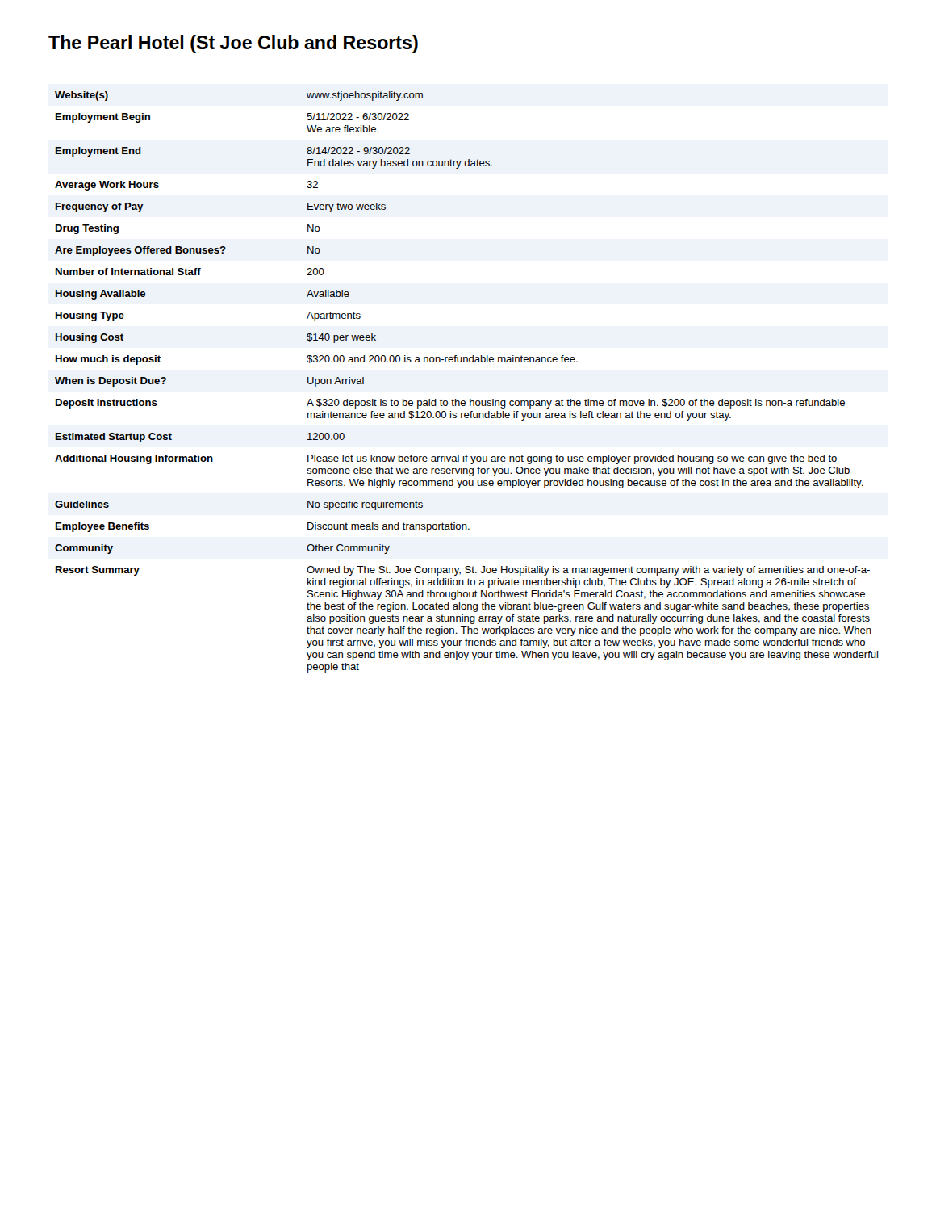The Pearl Hotel (St Joe Club and Resorts)
| Website(s) | www.stjoehospitality.com |
| Employment Begin | 5/11/2022 - 6/30/2022 We are flexible. |
| Employment End | 8/14/2022 - 9/30/2022 End dates vary based on country dates. |
| Average Work Hours | 32 |
| Frequency of Pay | Every two weeks |
| Drug Testing | No |
| Are Employees Offered Bonuses? | No |
| Number of International Staff | 200 |
| Housing Available | Available |
| Housing Type | Apartments |
| Housing Cost | $140 per week |
| How much is deposit | $320.00 and 200.00 is a non-refundable maintenance fee. |
| When is Deposit Due? | Upon Arrival |
| Deposit Instructions | A $320 deposit is to be paid to the housing company at the time of move in. $200 of the deposit is non-a refundable maintenance fee and $120.00 is refundable if your area is left clean at the end of your stay. |
| Estimated Startup Cost | 1200.00 |
| Additional Housing Information | Please let us know before arrival if you are not going to use employer provided housing so we can give the bed to someone else that we are reserving for you. Once you make that decision, you will not have a spot with St. Joe Club Resorts. We highly recommend you use employer provided housing because of the cost in the area and the availability. |
| Guidelines | No specific requirements |
| Employee Benefits | Discount meals and transportation. |
| Community | Other Community |
| Resort Summary | Owned by The St. Joe Company, St. Joe Hospitality is a management company with a variety of amenities and one-of-a-kind regional offerings, in addition to a private membership club, The Clubs by JOE. Spread along a 26-mile stretch of Scenic Highway 30A and throughout Northwest Florida's Emerald Coast, the accommodations and amenities showcase the best of the region. Located along the vibrant blue-green Gulf waters and sugar-white sand beaches, these properties also position guests near a stunning array of state parks, rare and naturally occurring dune lakes, and the coastal forests that cover nearly half the region. The workplaces are very nice and the people who work for the company are nice. When you first arrive, you will miss your friends and family, but after a few weeks, you have made some wonderful friends who you can spend time with and enjoy your time. When you leave, you will cry again because you are leaving these wonderful people that |